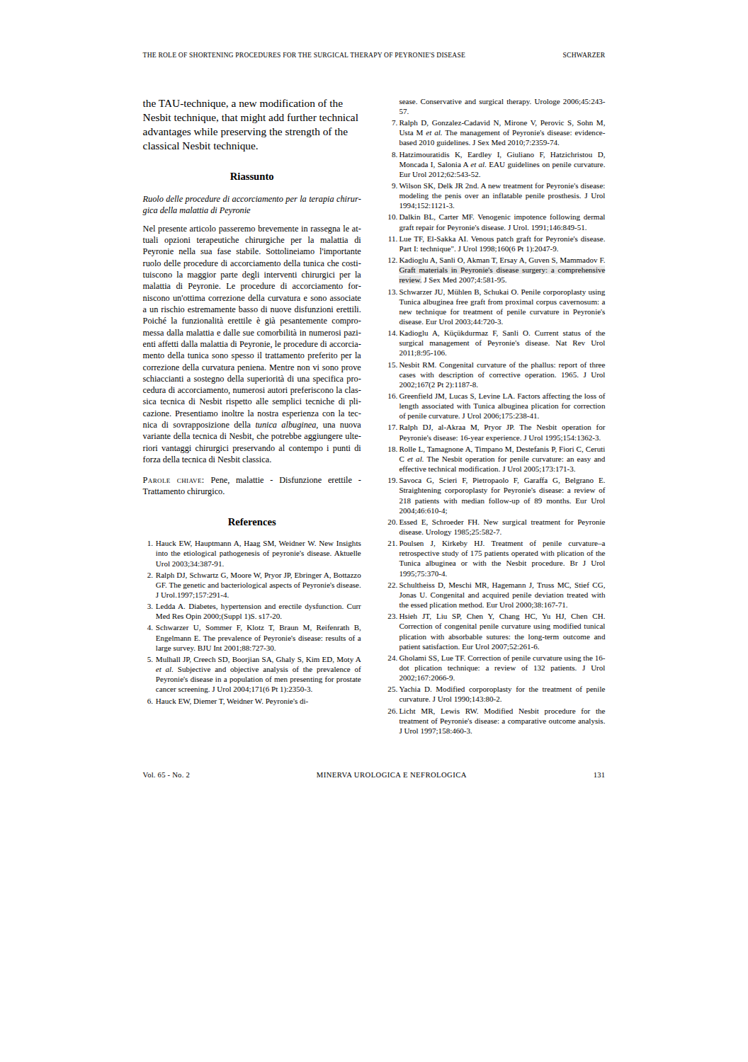The role of shortening procedures for the surgical therapy of Peyronie's disease
Schwarzer
the TAU-technique, a new modification of the Nesbit technique, that might add further technical advantages while preserving the strength of the classical Nesbit technique.
Riassunto
Ruolo delle procedure di accorciamento per la terapia chirurgica della malattia di Peyronie
Nel presente articolo passeremo brevemente in rassegna le attuali opzioni terapeutiche chirurgiche per la malattia di Peyronie nella sua fase stabile. Sottolineiamo l'importante ruolo delle procedure di accorciamento della tunica che costituiscono la maggior parte degli interventi chirurgici per la malattia di Peyronie. Le procedure di accorciamento forniscono un'ottima correzione della curvatura e sono associate a un rischio estremamente basso di nuove disfunzioni erettili. Poiché la funzionalità erettile è già pesantemente compromessa dalla malattia e dalle sue comorbilità in numerosi pazienti affetti dalla malattia di Peyronie, le procedure di accorciamento della tunica sono spesso il trattamento preferito per la correzione della curvatura peniena. Mentre non vi sono prove schiaccianti a sostegno della superiorità di una specifica procedura di accorciamento, numerosi autori preferiscono la classica tecnica di Nesbit rispetto alle semplici tecniche di plicazione. Presentiamo inoltre la nostra esperienza con la tecnica di sovrapposizione della tunica albuginea, una nuova variante della tecnica di Nesbit, che potrebbe aggiungere ulteriori vantaggi chirurgici preservando al contempo i punti di forza della tecnica di Nesbit classica.
Parole chiave: Pene, malattie - Disfunzione erettile - Trattamento chirurgico.
References
Hauck EW, Hauptmann A, Haag SM, Weidner W. New Insights into the etiological pathogenesis of peyronie's disease. Aktuelle Urol 2003;34:387-91.
Ralph DJ, Schwartz G, Moore W, Pryor JP, Ebringer A, Bottazzo GF. The genetic and bacteriological aspects of Peyronie's disease. J Urol.1997;157:291-4.
Ledda A. Diabetes, hypertension and erectile dysfunction. Curr Med Res Opin 2000;(Suppl 1)S. s17-20.
Schwarzer U, Sommer F, Klotz T, Braun M, Reifenrath B, Engelmann E. The prevalence of Peyronie's disease: results of a large survey. BJU Int 2001;88:727-30.
Mulhall JP, Creech SD, Boorjian SA, Ghaly S, Kim ED, Moty A et al. Subjective and objective analysis of the prevalence of Peyronie's disease in a population of men presenting for prostate cancer screening. J Urol 2004;171(6 Pt 1):2350-3.
Hauck EW, Diemer T, Weidner W. Peyronie's di-
sease. Conservative and surgical therapy. Urologe 2006;45:243-57.
7. Ralph D, Gonzalez-Cadavid N, Mirone V, Perovic S, Sohn M, Usta M et al. The management of Peyronie's disease: evidence-based 2010 guidelines. J Sex Med 2010;7:2359-74.
8. Hatzimouratidis K, Eardley I, Giuliano F, Hatzichristou D, Moncada I, Salonia A et al. EAU guidelines on penile curvature. Eur Urol 2012;62:543-52.
9. Wilson SK, Delk JR 2nd. A new treatment for Peyronie's disease: modeling the penis over an inflatable penile prosthesis. J Urol 1994;152:1121-3.
10. Dalkin BL, Carter MF. Venogenic impotence following dermal graft repair for Peyronie's disease. J Urol. 1991;146:849-51.
11. Lue TF, El-Sakka AI. Venous patch graft for Peyronie's disease. Part I: technique". J Urol 1998;160(6 Pt 1):2047-9.
12. Kadioglu A, Sanli O, Akman T, Ersay A, Guven S, Mammadov F. Graft materials in Peyronie's disease surgery: a comprehensive review. J Sex Med 2007;4:581-95.
13. Schwarzer JU, Mühlen B, Schukai O. Penile corporoplasty using Tunica albuginea free graft from proximal corpus cavernosum: a new technique for treatment of penile curvature in Peyronie's disease. Eur Urol 2003;44:720-3.
14. Kadioglu A, Küçükdurmaz F, Sanli O. Current status of the surgical management of Peyronie's disease. Nat Rev Urol 2011;8:95-106.
15. Nesbit RM. Congenital curvature of the phallus: report of three cases with description of corrective operation. 1965. J Urol 2002;167(2 Pt 2):1187-8.
16. Greenfield JM, Lucas S, Levine LA. Factors affecting the loss of length associated with Tunica albuginea plication for correction of penile curvature. J Urol 2006;175:238-41.
17. Ralph DJ, al-Akraa M, Pryor JP. The Nesbit operation for Peyronie's disease: 16-year experience. J Urol 1995;154:1362-3.
18. Rolle L, Tamagnone A, Timpano M, Destefanis P, Fiori C, Ceruti C et al. The Nesbit operation for penile curvature: an easy and effective technical modification. J Urol 2005;173:171-3.
19. Savoca G, Scieri F, Pietropaolo F, Garaffa G, Belgrano E. Straightening corporoplasty for Peyronie's disease: a review of 218 patients with median follow-up of 89 months. Eur Urol 2004;46:610-4;
20. Essed E, Schroeder FH. New surgical treatment for Peyronie disease. Urology 1985;25:582-7.
21. Poulsen J, Kirkeby HJ. Treatment of penile curvature–a retrospective study of 175 patients operated with plication of the Tunica albuginea or with the Nesbit procedure. Br J Urol 1995;75:370-4.
22. Schultheiss D, Meschi MR, Hagemann J, Truss MC, Stief CG, Jonas U. Congenital and acquired penile deviation treated with the essed plication method. Eur Urol 2000;38:167-71.
23. Hsieh JT, Liu SP, Chen Y, Chang HC, Yu HJ, Chen CH. Correction of congenital penile curvature using modified tunical plication with absorbable sutures: the long-term outcome and patient satisfaction. Eur Urol 2007;52:261-6.
24. Gholami SS, Lue TF. Correction of penile curvature using the 16-dot plication technique: a review of 132 patients. J Urol 2002;167:2066-9.
25. Yachia D. Modified corporoplasty for the treatment of penile curvature. J Urol 1990;143:80-2.
26. Licht MR, Lewis RW. Modified Nesbit procedure for the treatment of Peyronie's disease: a comparative outcome analysis. J Urol 1997;158:460-3.
Vol. 65 - No. 2
Minerva Urologica e Nefrologica
131